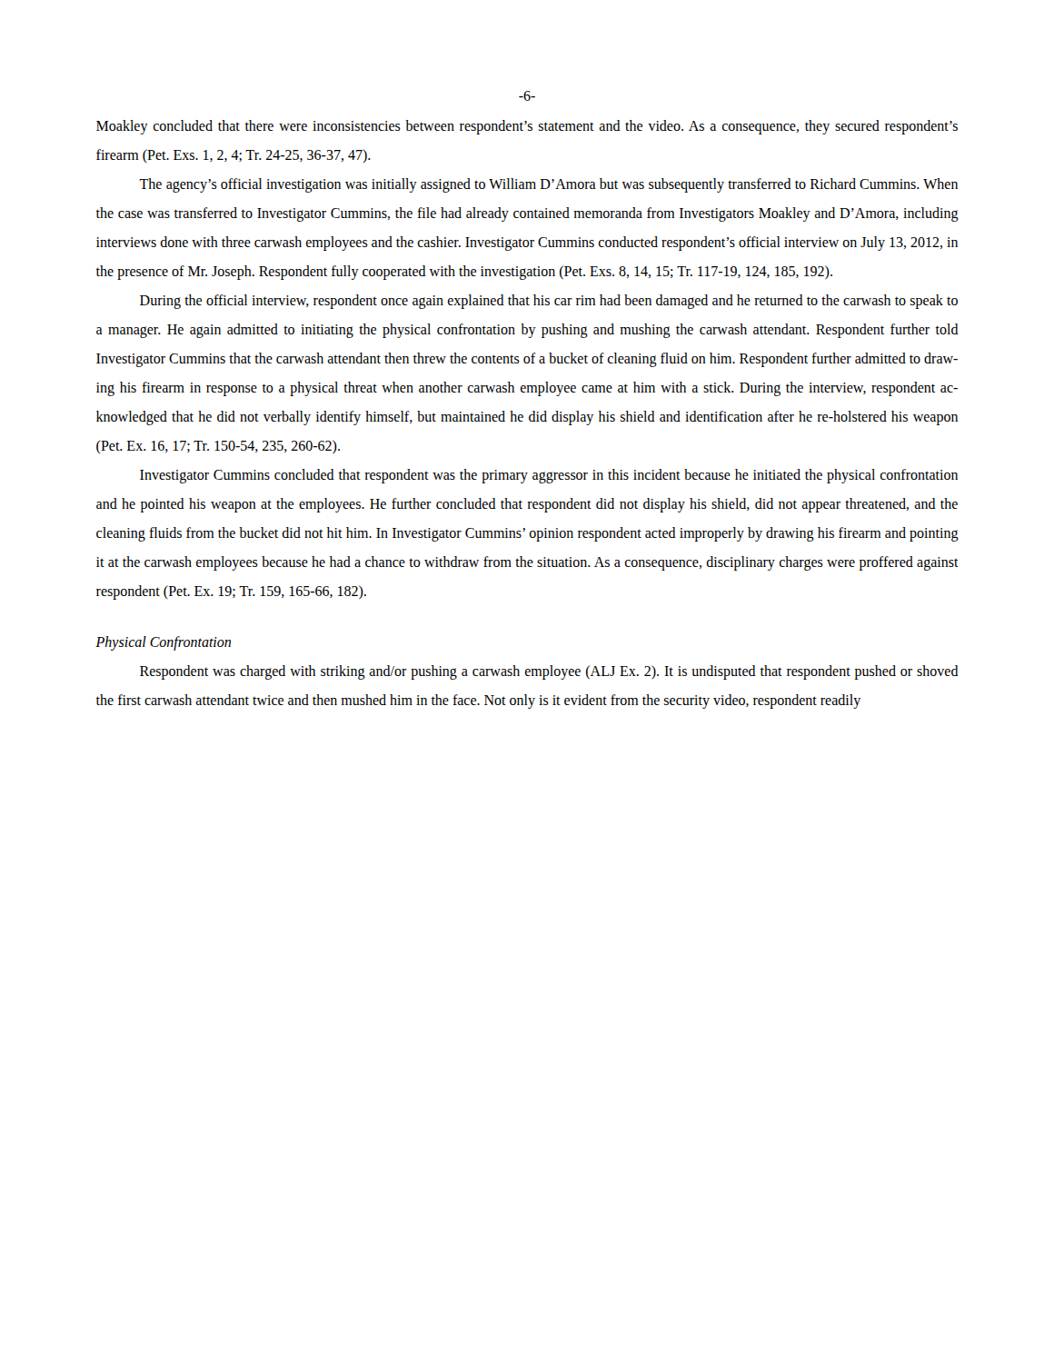-6-
Moakley concluded that there were inconsistencies between respondent’s statement and the video. As a consequence, they secured respondent’s firearm (Pet. Exs. 1, 2, 4; Tr. 24-25, 36-37, 47).
The agency’s official investigation was initially assigned to William D’Amora but was subsequently transferred to Richard Cummins. When the case was transferred to Investigator Cummins, the file had already contained memoranda from Investigators Moakley and D’Amora, including interviews done with three carwash employees and the cashier. Investigator Cummins conducted respondent’s official interview on July 13, 2012, in the presence of Mr. Joseph. Respondent fully cooperated with the investigation (Pet. Exs. 8, 14, 15; Tr. 117-19, 124, 185, 192).
During the official interview, respondent once again explained that his car rim had been damaged and he returned to the carwash to speak to a manager. He again admitted to initiating the physical confrontation by pushing and mushing the carwash attendant. Respondent further told Investigator Cummins that the carwash attendant then threw the contents of a bucket of cleaning fluid on him. Respondent further admitted to drawing his firearm in response to a physical threat when another carwash employee came at him with a stick. During the interview, respondent acknowledged that he did not verbally identify himself, but maintained he did display his shield and identification after he re-holstered his weapon (Pet. Ex. 16, 17; Tr. 150-54, 235, 260-62).
Investigator Cummins concluded that respondent was the primary aggressor in this incident because he initiated the physical confrontation and he pointed his weapon at the employees. He further concluded that respondent did not display his shield, did not appear threatened, and the cleaning fluids from the bucket did not hit him. In Investigator Cummins’ opinion respondent acted improperly by drawing his firearm and pointing it at the carwash employees because he had a chance to withdraw from the situation. As a consequence, disciplinary charges were proffered against respondent (Pet. Ex. 19; Tr. 159, 165-66, 182).
Physical Confrontation
Respondent was charged with striking and/or pushing a carwash employee (ALJ Ex. 2). It is undisputed that respondent pushed or shoved the first carwash attendant twice and then mushed him in the face. Not only is it evident from the security video, respondent readily